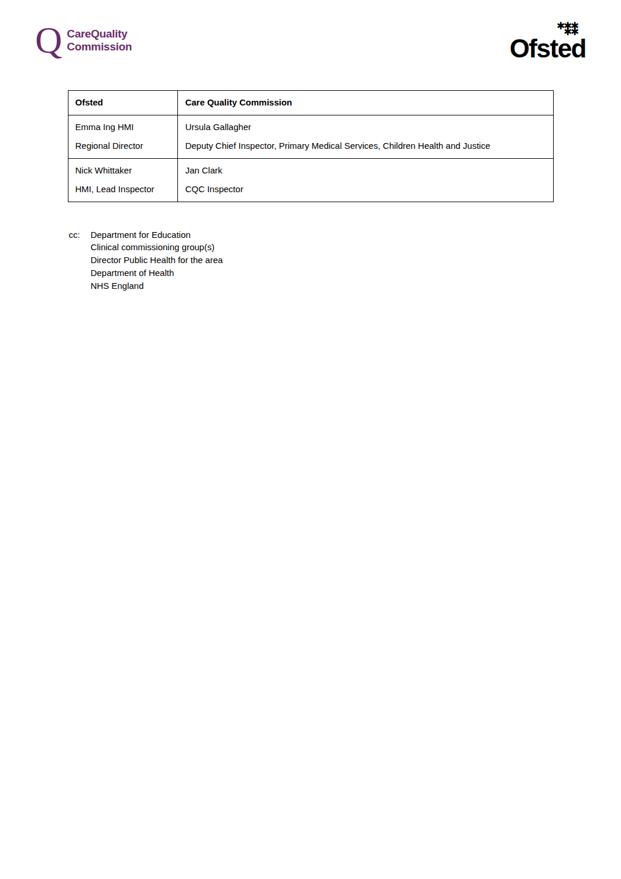Q
CareQuality
Commission
✱✱✱
✱✱
Ofsted
| Ofsted | Care Quality Commission |
| --- | --- |
| Emma Ing HMI Regional Director | Ursula Gallagher Deputy Chief Inspector, Primary Medical Services, Children Health and Justice |
| Nick Whittaker HMI, Lead Inspector | Jan Clark CQC Inspector |
cc:
Department for Education
Clinical commissioning group(s)
Director Public Health for the area
Department of Health
NHS England